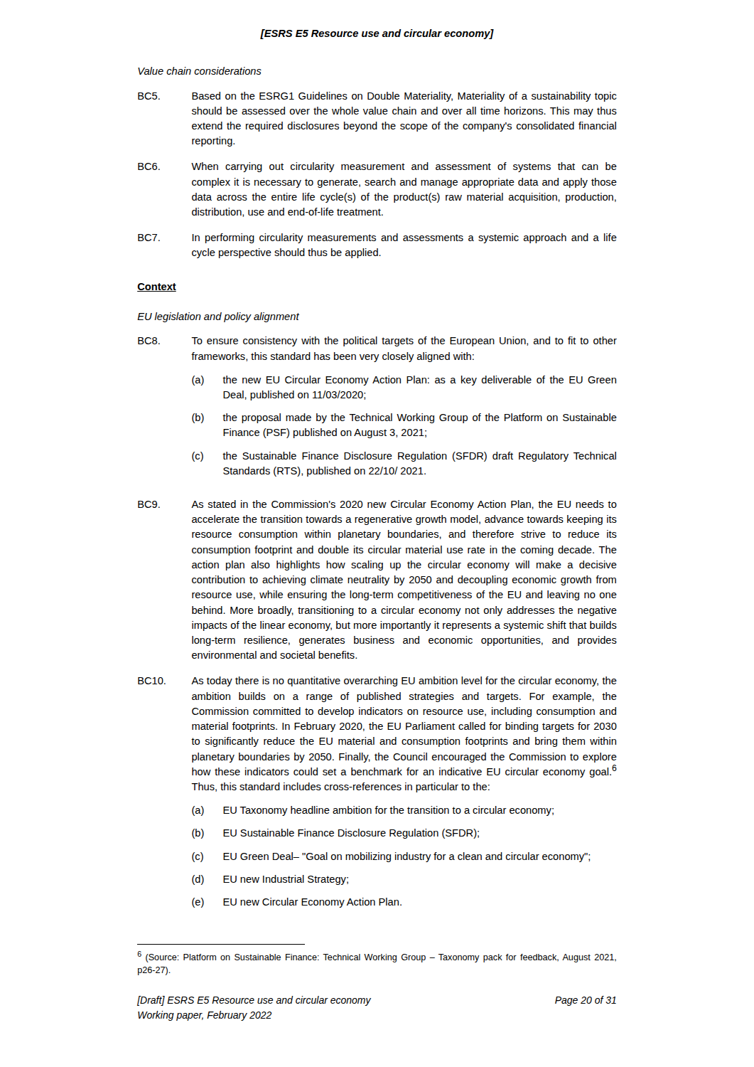[ESRS E5 Resource use and circular economy]
Value chain considerations
BC5.
Based on the ESRG1 Guidelines on Double Materiality, Materiality of a sustainability topic should be assessed over the whole value chain and over all time horizons. This may thus extend the required disclosures beyond the scope of the company's consolidated financial reporting.
BC6.
When carrying out circularity measurement and assessment of systems that can be complex it is necessary to generate, search and manage appropriate data and apply those data across the entire life cycle(s) of the product(s) raw material acquisition, production, distribution, use and end-of-life treatment.
BC7.
In performing circularity measurements and assessments a systemic approach and a life cycle perspective should thus be applied.
Context
EU legislation and policy alignment
BC8.
To ensure consistency with the political targets of the European Union, and to fit to other frameworks, this standard has been very closely aligned with:
(a) the new EU Circular Economy Action Plan: as a key deliverable of the EU Green Deal, published on 11/03/2020;
(b) the proposal made by the Technical Working Group of the Platform on Sustainable Finance (PSF) published on August 3, 2021;
(c) the Sustainable Finance Disclosure Regulation (SFDR) draft Regulatory Technical Standards (RTS), published on 22/10/ 2021.
BC9.
As stated in the Commission's 2020 new Circular Economy Action Plan, the EU needs to accelerate the transition towards a regenerative growth model, advance towards keeping its resource consumption within planetary boundaries, and therefore strive to reduce its consumption footprint and double its circular material use rate in the coming decade. The action plan also highlights how scaling up the circular economy will make a decisive contribution to achieving climate neutrality by 2050 and decoupling economic growth from resource use, while ensuring the long-term competitiveness of the EU and leaving no one behind. More broadly, transitioning to a circular economy not only addresses the negative impacts of the linear economy, but more importantly it represents a systemic shift that builds long-term resilience, generates business and economic opportunities, and provides environmental and societal benefits.
BC10.
As today there is no quantitative overarching EU ambition level for the circular economy, the ambition builds on a range of published strategies and targets. For example, the Commission committed to develop indicators on resource use, including consumption and material footprints. In February 2020, the EU Parliament called for binding targets for 2030 to significantly reduce the EU material and consumption footprints and bring them within planetary boundaries by 2050. Finally, the Council encouraged the Commission to explore how these indicators could set a benchmark for an indicative EU circular economy goal.6 Thus, this standard includes cross-references in particular to the:
(a) EU Taxonomy headline ambition for the transition to a circular economy;
(b) EU Sustainable Finance Disclosure Regulation (SFDR);
(c) EU Green Deal– "Goal on mobilizing industry for a clean and circular economy";
(d) EU new Industrial Strategy;
(e) EU new Circular Economy Action Plan.
6 (Source: Platform on Sustainable Finance: Technical Working Group – Taxonomy pack for feedback, August 2021, p26-27).
[Draft] ESRS E5 Resource use and circular economy
Working paper, February 2022
Page 20 of 31